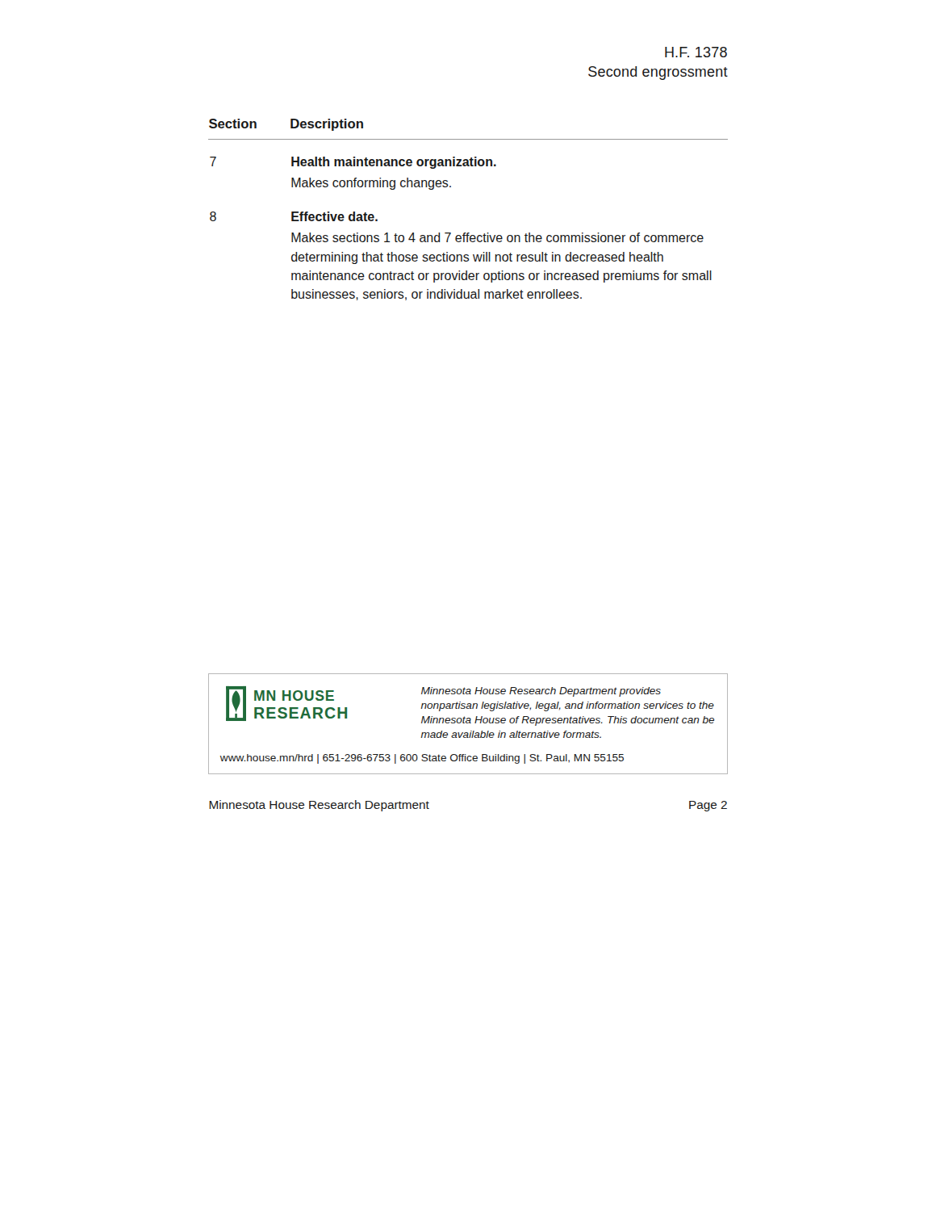H.F. 1378
Second engrossment
| Section | Description |
| --- | --- |
| 7 | Health maintenance organization. Makes conforming changes. |
| 8 | Effective date. Makes sections 1 to 4 and 7 effective on the commissioner of commerce determining that those sections will not result in decreased health maintenance contract or provider options or increased premiums for small businesses, seniors, or individual market enrollees. |
MN HOUSE RESEARCH
Minnesota House Research Department provides nonpartisan legislative, legal, and information services to the Minnesota House of Representatives. This document can be made available in alternative formats.
www.house.mn/hrd | 651-296-6753 | 600 State Office Building | St. Paul, MN 55155
Minnesota House Research Department
Page 2